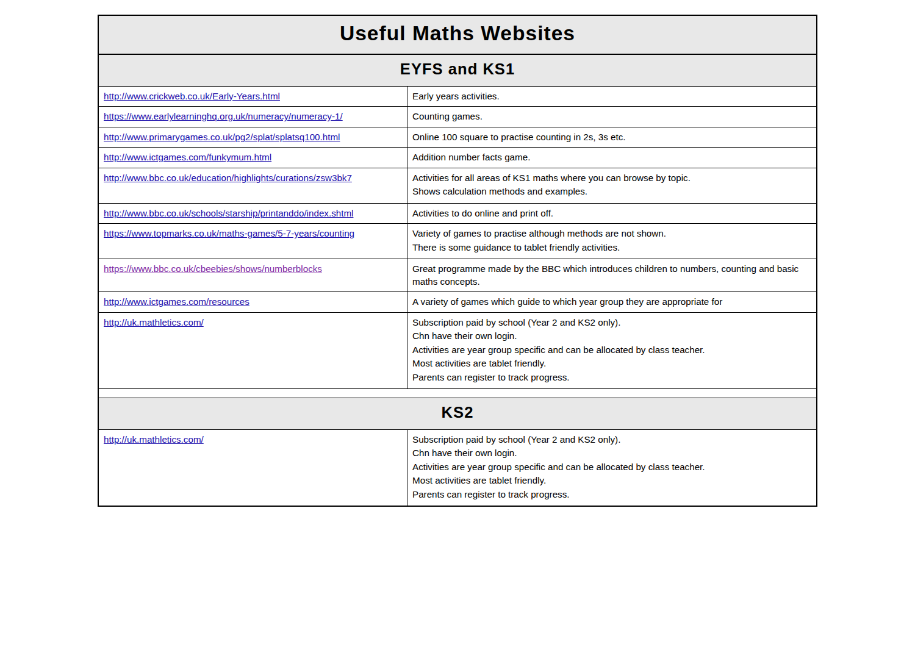Useful Maths Websites
| EYFS and KS1 |
| --- |
| http://www.crickweb.co.uk/Early-Years.html | Early years activities. |
| https://www.earlylearninghq.org.uk/numeracy/numeracy-1/ | Counting games. |
| http://www.primarygames.co.uk/pg2/splat/splatsq100.html | Online 100 square to practise counting in 2s, 3s etc. |
| http://www.ictgames.com/funkymum.html | Addition number facts game. |
| http://www.bbc.co.uk/education/highlights/curations/zsw3bk7 | Activities for all areas of KS1 maths where you can browse by topic. Shows calculation methods and examples. |
| http://www.bbc.co.uk/schools/starship/printanddo/index.shtml | Activities to do online and print off. |
| https://www.topmarks.co.uk/maths-games/5-7-years/counting | Variety of games to practise although methods are not shown. There is some guidance to tablet friendly activities. |
| https://www.bbc.co.uk/cbeebies/shows/numberblocks | Great programme made by the BBC which introduces children to numbers, counting and basic maths concepts. |
| http://www.ictgames.com/resources | A variety of games which guide to which year group they are appropriate for |
| http://uk.mathletics.com/ | Subscription paid by school (Year 2 and KS2 only). Chn have their own login. Activities are year group specific and can be allocated by class teacher. Most activities are tablet friendly. Parents can register to track progress. |
| KS2 |
| http://uk.mathletics.com/ | Subscription paid by school (Year 2 and KS2 only). Chn have their own login. Activities are year group specific and can be allocated by class teacher. Most activities are tablet friendly. Parents can register to track progress. |